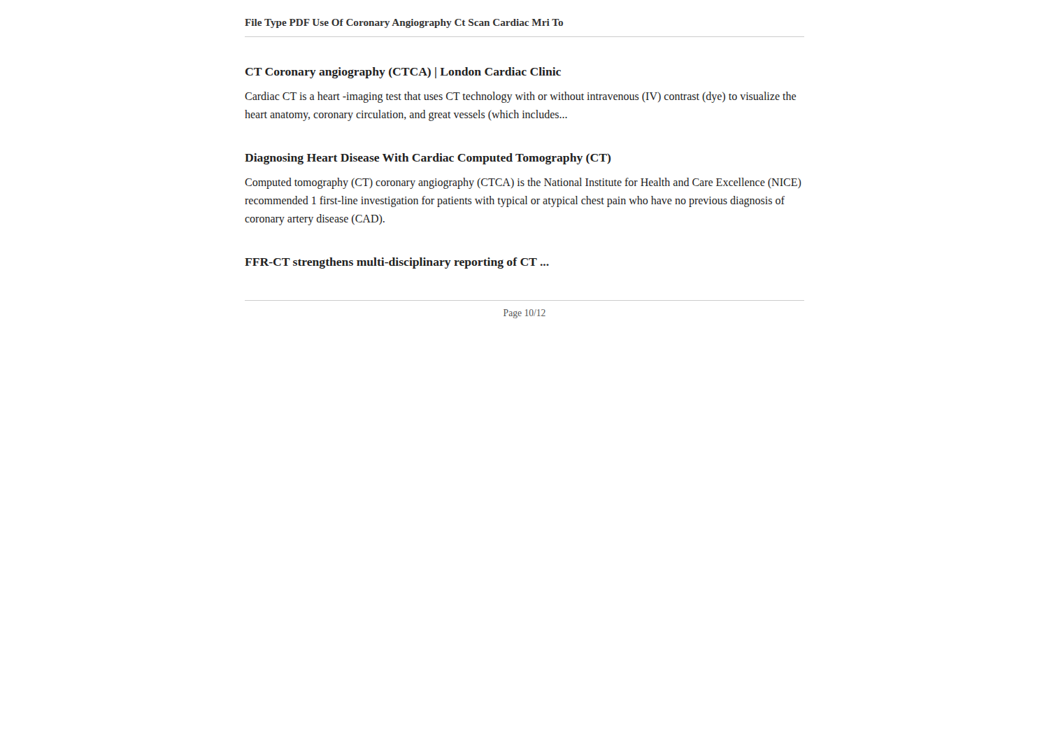File Type PDF Use Of Coronary Angiography Ct Scan Cardiac Mri To
CT Coronary angiography (CTCA) | London Cardiac Clinic
Cardiac CT is a heart -imaging test that uses CT technology with or without intravenous (IV) contrast (dye) to visualize the heart anatomy, coronary circulation, and great vessels (which includes...
Diagnosing Heart Disease With Cardiac Computed Tomography (CT)
Computed tomography (CT) coronary angiography (CTCA) is the National Institute for Health and Care Excellence (NICE) recommended 1 first-line investigation for patients with typical or atypical chest pain who have no previous diagnosis of coronary artery disease (CAD).
FFR-CT strengthens multi-disciplinary reporting of CT ...
Page 10/12